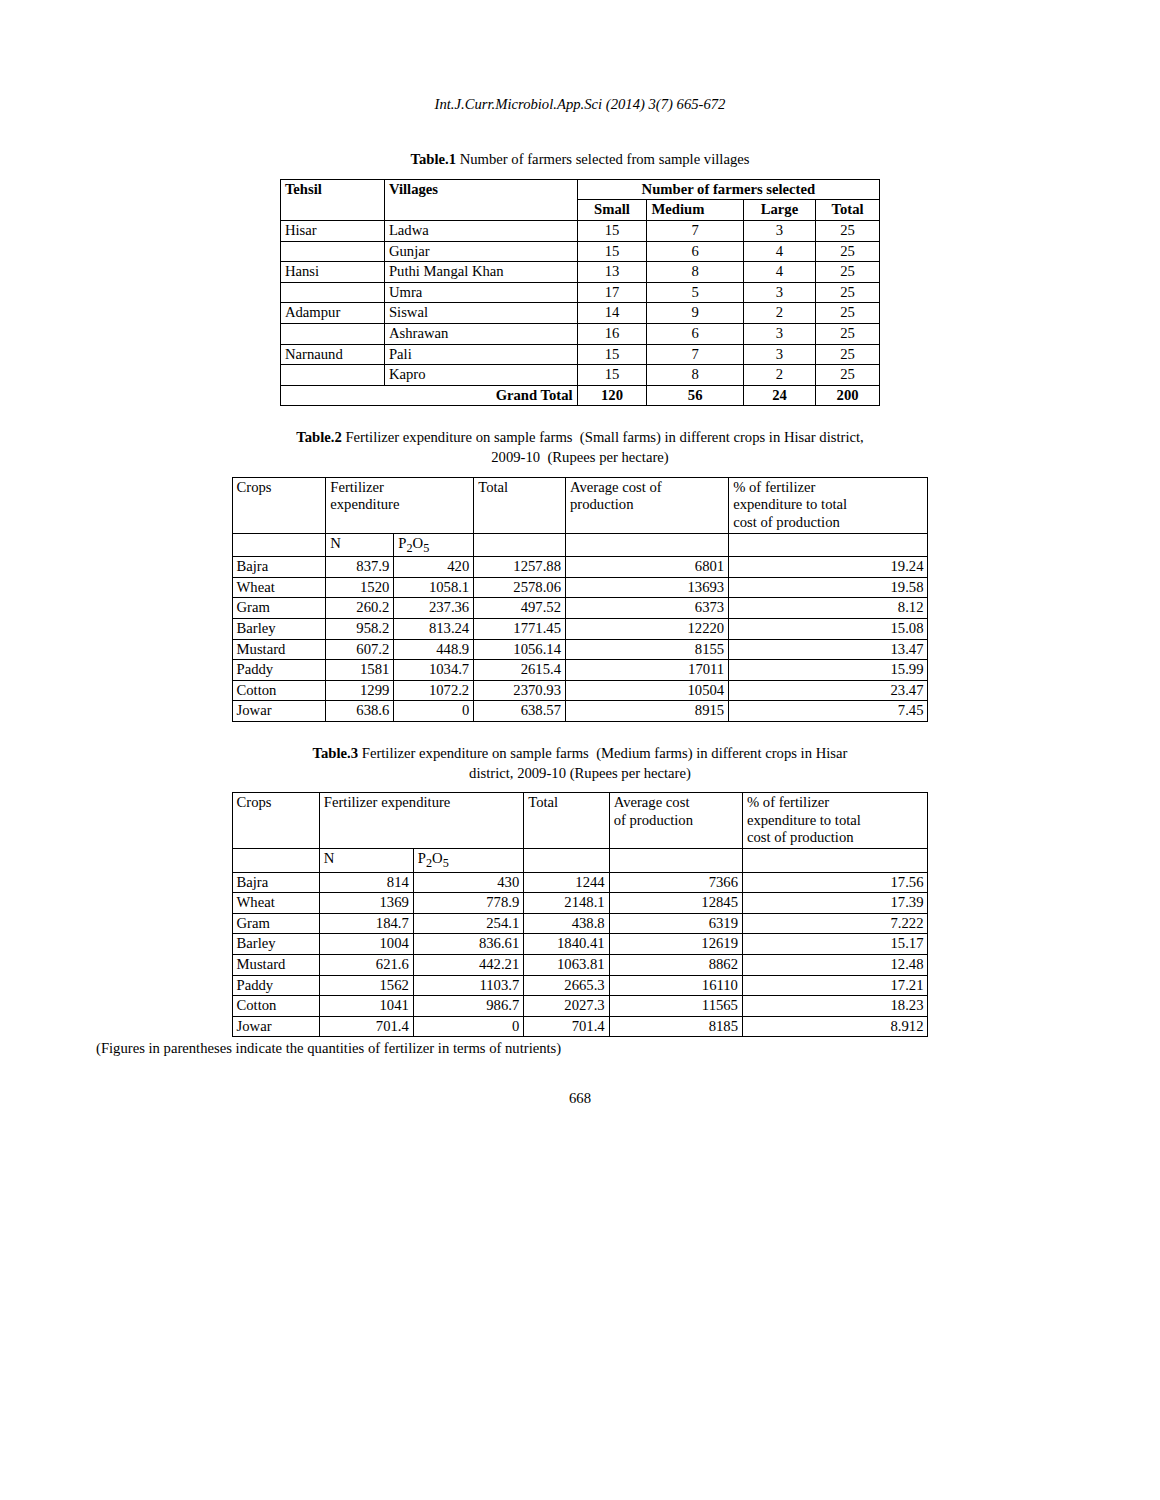Int.J.Curr.Microbiol.App.Sci (2014) 3(7) 665-672
Table.1 Number of farmers selected from sample villages
| Tehsil | Villages | Number of farmers selected |
| --- | --- | --- |
| Small | Medium | Large | Total |
| Hisar | Ladwa | 15 | 7 | 3 | 25 |
| | Gunjar | 15 | 6 | 4 | 25 |
| Hansi | Puthi Mangal Khan | 13 | 8 | 4 | 25 |
| | Umra | 17 | 5 | 3 | 25 |
| Adampur | Siswal | 14 | 9 | 2 | 25 |
| | Ashrawan | 16 | 6 | 3 | 25 |
| Narnaund | Pali | 15 | 7 | 3 | 25 |
| | Kapro | 15 | 8 | 2 | 25 |
| Grand Total | 120 | 56 | 24 | 200 |
Table.2 Fertilizer expenditure on sample farms (Small farms) in different crops in Hisar district,
2009-10 (Rupees per hectare)
| Crops | Fertilizer expenditure | Total | Average cost of production | % of fertilizer expenditure to total cost of production |
| | N | P 2 O 5 | | | |
| Bajra | 837.9 | 420 | 1257.88 | 6801 | 19.24 |
| Wheat | 1520 | 1058.1 | 2578.06 | 13693 | 19.58 |
| Gram | 260.2 | 237.36 | 497.52 | 6373 | 8.12 |
| Barley | 958.2 | 813.24 | 1771.45 | 12220 | 15.08 |
| Mustard | 607.2 | 448.9 | 1056.14 | 8155 | 13.47 |
| Paddy | 1581 | 1034.7 | 2615.4 | 17011 | 15.99 |
| Cotton | 1299 | 1072.2 | 2370.93 | 10504 | 23.47 |
| Jowar | 638.6 | 0 | 638.57 | 8915 | 7.45 |
Table.3 Fertilizer expenditure on sample farms (Medium farms) in different crops in Hisar
district, 2009-10 (Rupees per hectare)
| Crops | Fertilizer expenditure | Total | Average cost of production | % of fertilizer expenditure to total cost of production |
| | N | P 2 O 5 | | | |
| Bajra | 814 | 430 | 1244 | 7366 | 17.56 |
| Wheat | 1369 | 778.9 | 2148.1 | 12845 | 17.39 |
| Gram | 184.7 | 254.1 | 438.8 | 6319 | 7.222 |
| Barley | 1004 | 836.61 | 1840.41 | 12619 | 15.17 |
| Mustard | 621.6 | 442.21 | 1063.81 | 8862 | 12.48 |
| Paddy | 1562 | 1103.7 | 2665.3 | 16110 | 17.21 |
| Cotton | 1041 | 986.7 | 2027.3 | 11565 | 18.23 |
| Jowar | 701.4 | 0 | 701.4 | 8185 | 8.912 |
(Figures in parentheses indicate the quantities of fertilizer in terms of nutrients)
668